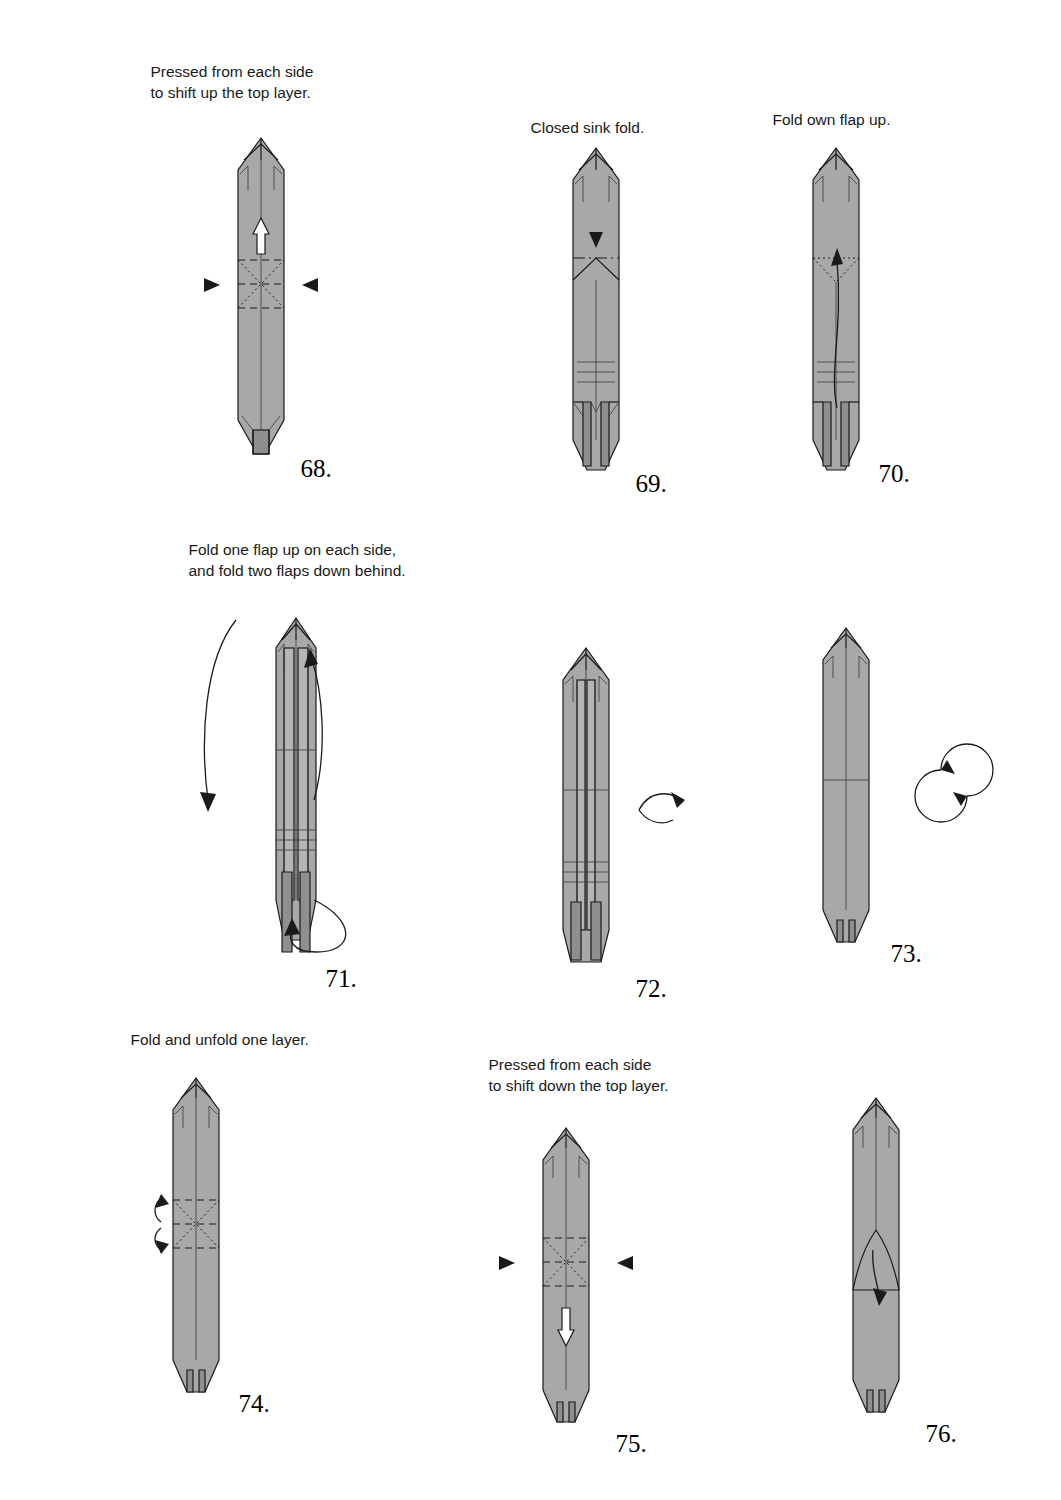Pressed from each side
to shift up the top layer.
68.
Closed sink fold.
69.
Fold own flap up.
70.
Fold one flap up on each side,
and fold two flaps down behind.
71.
72.
73.
Fold and unfold one layer.
74.
Pressed from each side
to shift down the top layer.
75.
76.